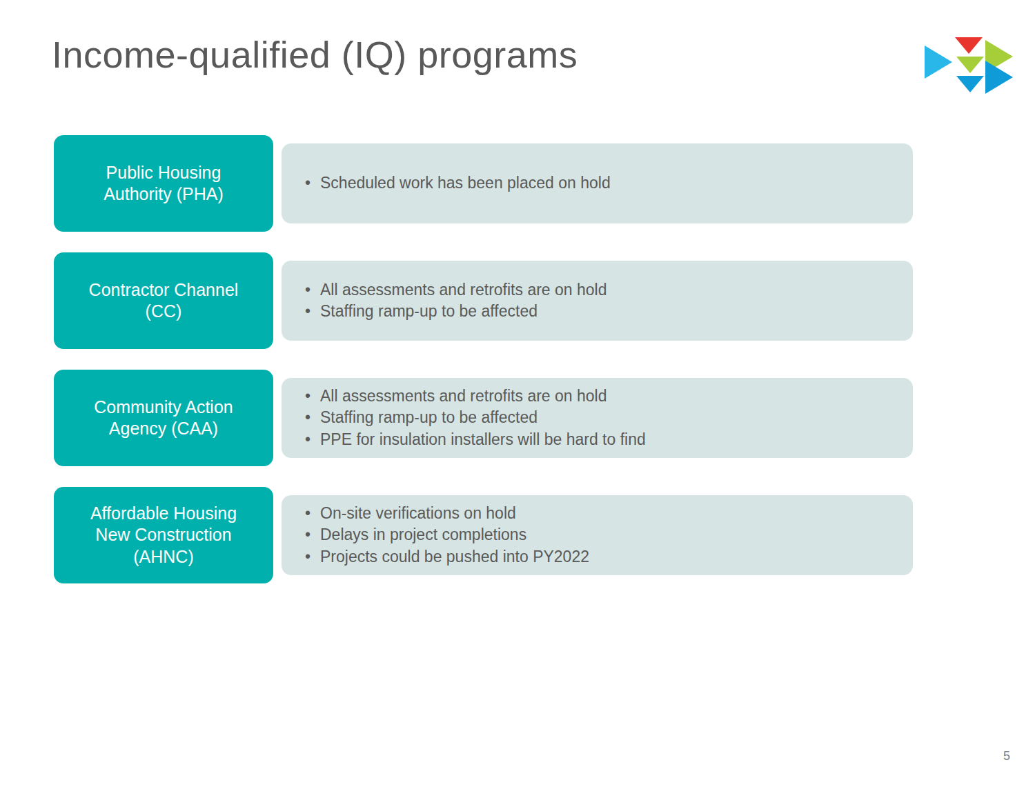Income-qualified (IQ) programs
Public Housing
Authority (PHA)
Scheduled work has been placed on hold
Contractor Channel
(CC)
All assessments and retrofits are on hold
Staffing ramp-up to be affected
Community Action
Agency (CAA)
All assessments and retrofits are on hold
Staffing ramp-up to be affected
PPE for insulation installers will be hard to find
Affordable Housing
New Construction
(AHNC)
On-site verifications on hold
Delays in project completions
Projects could be pushed into PY2022
5